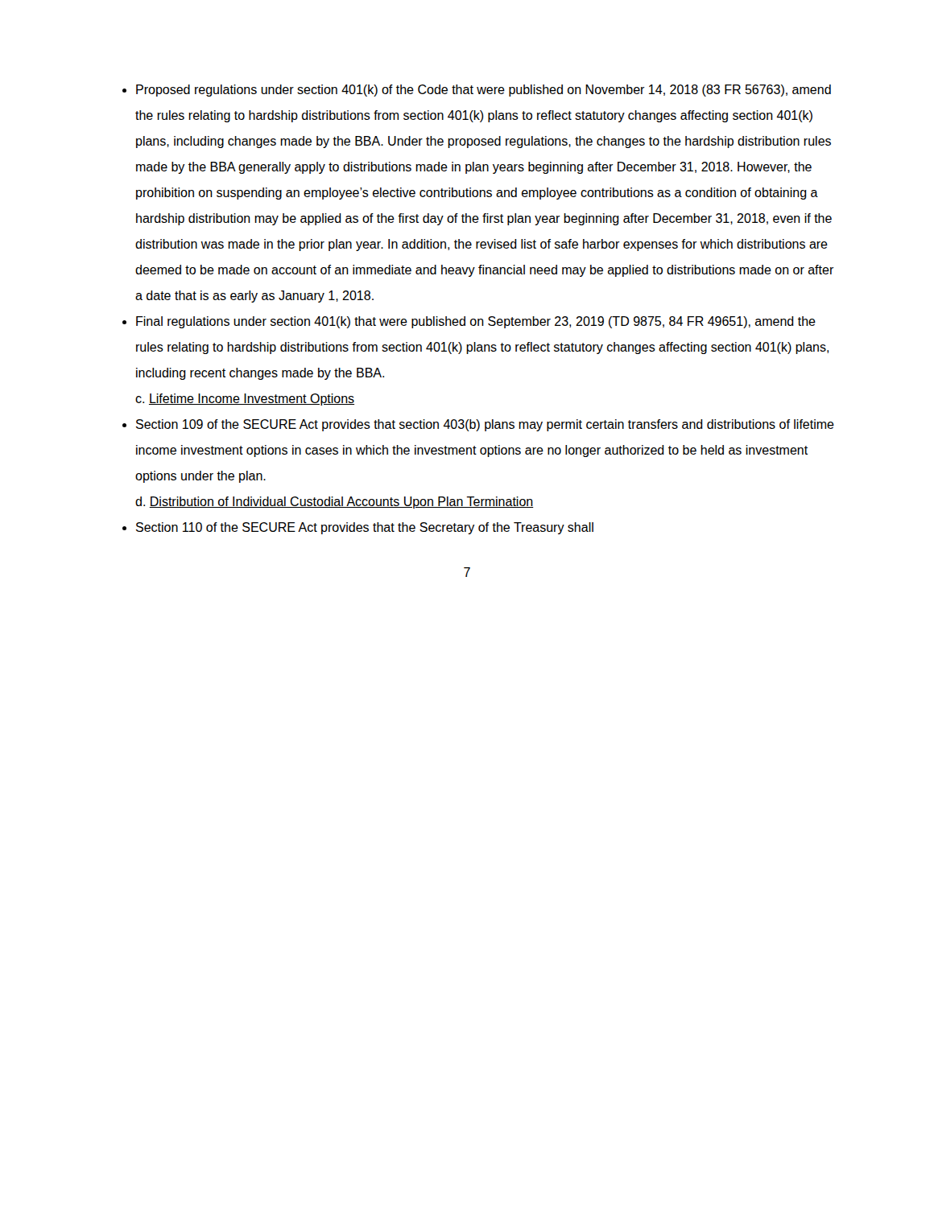Proposed regulations under section 401(k) of the Code that were published on November 14, 2018 (83 FR 56763), amend the rules relating to hardship distributions from section 401(k) plans to reflect statutory changes affecting section 401(k) plans, including changes made by the BBA. Under the proposed regulations, the changes to the hardship distribution rules made by the BBA generally apply to distributions made in plan years beginning after December 31, 2018. However, the prohibition on suspending an employee’s elective contributions and employee contributions as a condition of obtaining a hardship distribution may be applied as of the first day of the first plan year beginning after December 31, 2018, even if the distribution was made in the prior plan year. In addition, the revised list of safe harbor expenses for which distributions are deemed to be made on account of an immediate and heavy financial need may be applied to distributions made on or after a date that is as early as January 1, 2018.
Final regulations under section 401(k) that were published on September 23, 2019 (TD 9875, 84 FR 49651), amend the rules relating to hardship distributions from section 401(k) plans to reflect statutory changes affecting section 401(k) plans, including recent changes made by the BBA.
c. Lifetime Income Investment Options
Section 109 of the SECURE Act provides that section 403(b) plans may permit certain transfers and distributions of lifetime income investment options in cases in which the investment options are no longer authorized to be held as investment options under the plan.
d. Distribution of Individual Custodial Accounts Upon Plan Termination
Section 110 of the SECURE Act provides that the Secretary of the Treasury shall
7